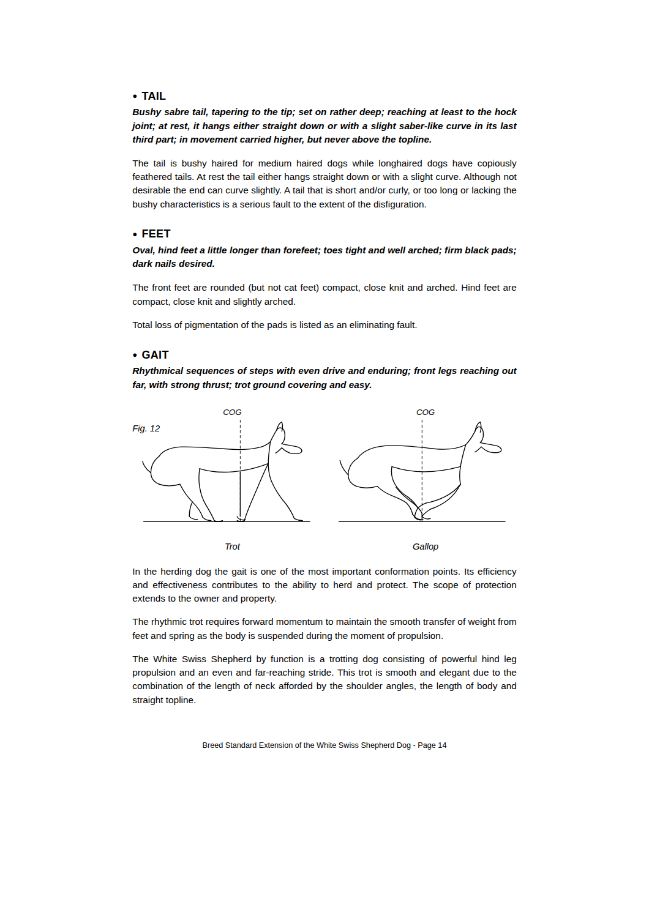TAIL
Bushy sabre tail, tapering to the tip; set on rather deep; reaching at least to the hock joint; at rest, it hangs either straight down or with a slight saber-like curve in its last third part; in movement carried higher, but never above the topline.
The tail is bushy haired for medium haired dogs while longhaired dogs have copiously feathered tails. At rest the tail either hangs straight down or with a slight curve. Although not desirable the end can curve slightly. A tail that is short and/or curly, or too long or lacking the bushy characteristics is a serious fault to the extent of the disfiguration.
FEET
Oval, hind feet a little longer than forefeet; toes tight and well arched; firm black pads; dark nails desired.
The front feet are rounded (but not cat feet) compact, close knit and arched. Hind feet are compact, close knit and slightly arched.
Total loss of pigmentation of the pads is listed as an eliminating fault.
GAIT
Rhythmical sequences of steps with even drive and enduring; front legs reaching out far, with strong thrust; trot ground covering and easy.
Fig. 12
COG
Trot
COG
Gallop
In the herding dog the gait is one of the most important conformation points. Its efficiency and effectiveness contributes to the ability to herd and protect. The scope of protection extends to the owner and property.
The rhythmic trot requires forward momentum to maintain the smooth transfer of weight from feet and spring as the body is suspended during the moment of propulsion.
The White Swiss Shepherd by function is a trotting dog consisting of powerful hind leg propulsion and an even and far-reaching stride. This trot is smooth and elegant due to the combination of the length of neck afforded by the shoulder angles, the length of body and straight topline.
Breed Standard Extension of the White Swiss Shepherd Dog - Page 14